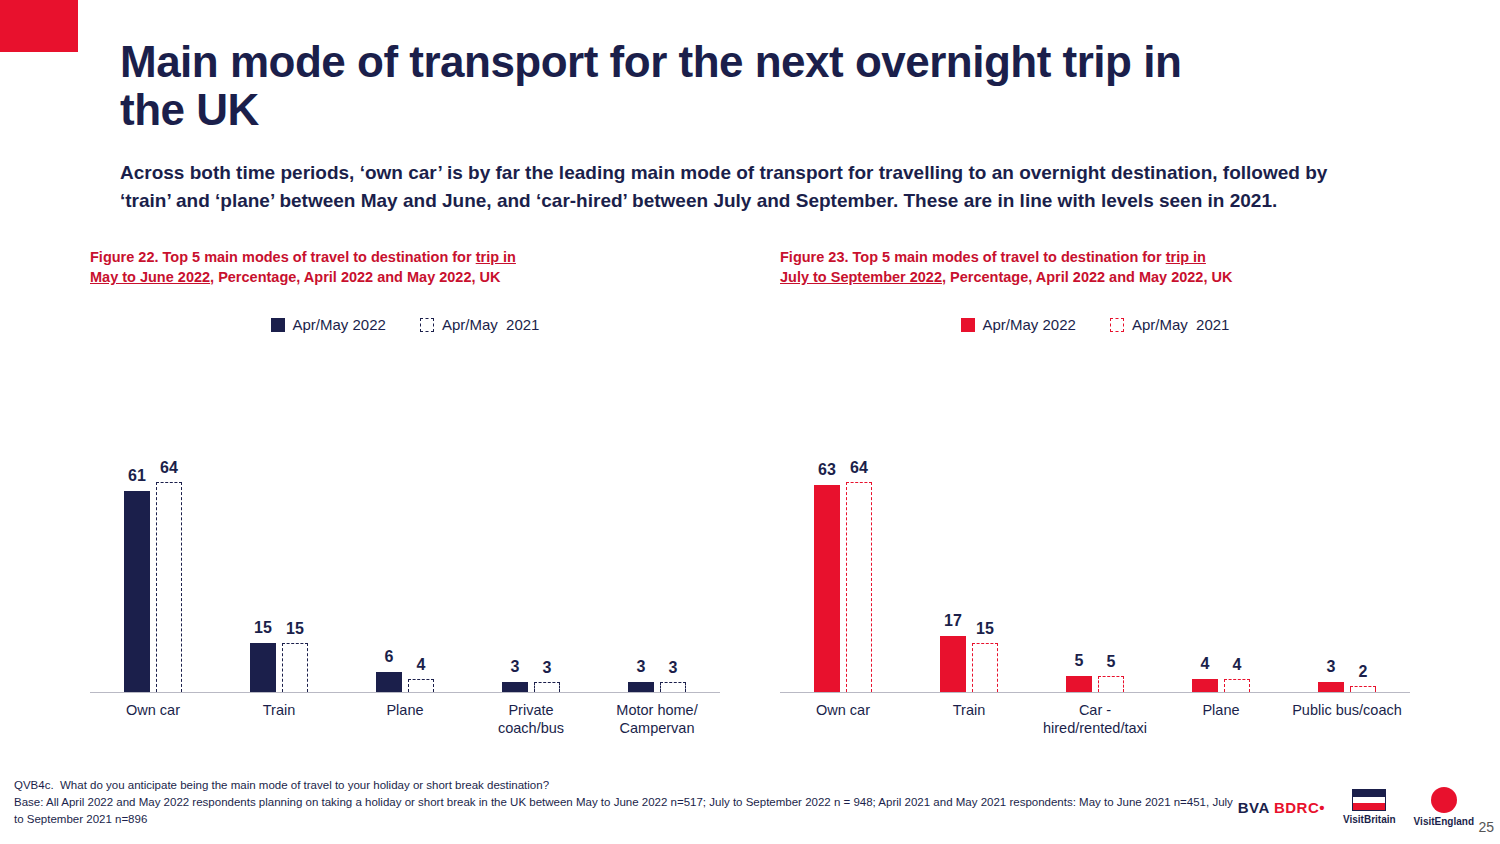Main mode of transport for the next overnight trip in
the UK
Across both time periods, ‘own car’ is by far the leading main mode of transport for travelling to an overnight destination, followed by ‘train’ and ‘plane’ between May and June, and ‘car-hired’ between July and September. These are in line with levels seen in 2021.
Figure 22. Top 5 main modes of travel to destination for trip in
May to June 2022, Percentage, April 2022 and May 2022, UK
Apr/May 2022 Apr/May 2021
61
64
15
15
6
4
3
3
3
3
Own car
Train
Plane
Private
coach/bus
Motor home/
Campervan
Figure 23. Top 5 main modes of travel to destination for trip in
July to September 2022, Percentage, April 2022 and May 2022, UK
Apr/May 2022 Apr/May 2021
63
64
17
15
5
5
4
4
3
2
Own car
Train
Car -
hired/rented/taxi
Plane
Public bus/coach
QVB4c. What do you anticipate being the main mode of travel to your holiday or short break destination?
Base: All April 2022 and May 2022 respondents planning on taking a holiday or short break in the UK between May to June 2022 n=517; July to September 2022 n = 948; April 2021 and May 2021 respondents: May to June 2021 n=451, July to September 2021 n=896
BVA BDRC•
VisitBritain
VisitEngland
25